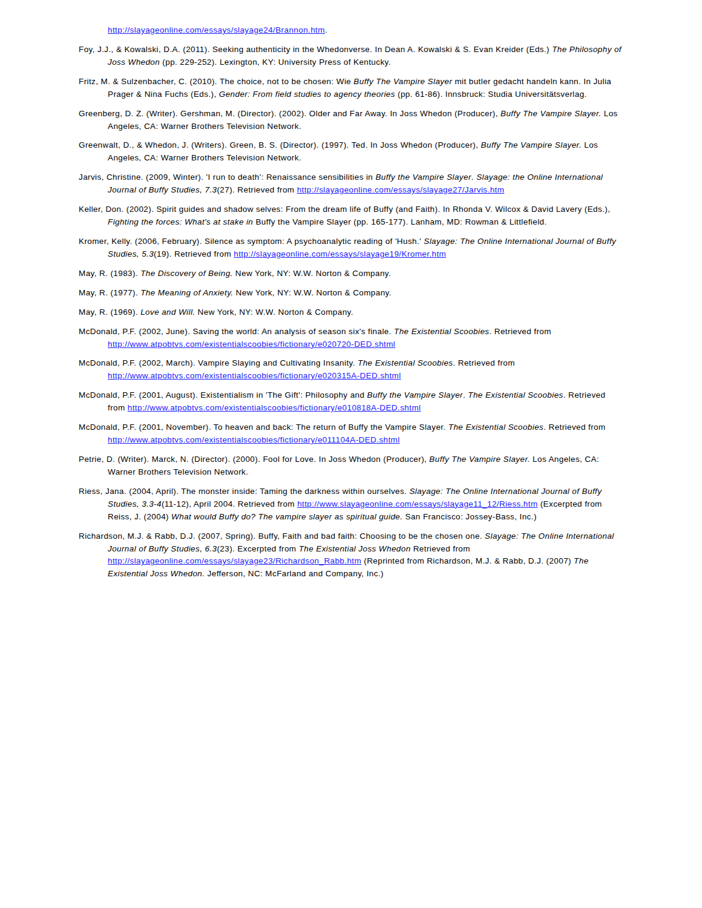http://slayageonline.com/essays/slayage24/Brannon.htm.
Foy, J.J., & Kowalski, D.A. (2011). Seeking authenticity in the Whedonverse. In Dean A. Kowalski & S. Evan Kreider (Eds.) The Philosophy of Joss Whedon (pp. 229-252). Lexington, KY: University Press of Kentucky.
Fritz, M. & Sulzenbacher, C. (2010). The choice, not to be chosen: Wie Buffy The Vampire Slayer mit butler gedacht handeln kann. In Julia Prager & Nina Fuchs (Eds.), Gender: From field studies to agency theories (pp. 61-86). Innsbruck: Studia Universitätsverlag.
Greenberg, D. Z. (Writer). Gershman, M. (Director). (2002). Older and Far Away. In Joss Whedon (Producer), Buffy The Vampire Slayer. Los Angeles, CA: Warner Brothers Television Network.
Greenwalt, D., & Whedon, J. (Writers). Green, B. S. (Director). (1997). Ted. In Joss Whedon (Producer), Buffy The Vampire Slayer. Los Angeles, CA: Warner Brothers Television Network.
Jarvis, Christine. (2009, Winter). 'I run to death': Renaissance sensibilities in Buffy the Vampire Slayer. Slayage: the Online International Journal of Buffy Studies, 7.3(27). Retrieved from http://slayageonline.com/essays/slayage27/Jarvis.htm
Keller, Don. (2002). Spirit guides and shadow selves: From the dream life of Buffy (and Faith). In Rhonda V. Wilcox & David Lavery (Eds.), Fighting the forces: What's at stake in Buffy the Vampire Slayer (pp. 165-177). Lanham, MD: Rowman & Littlefield.
Kromer, Kelly. (2006, February). Silence as symptom: A psychoanalytic reading of 'Hush.' Slayage: The Online International Journal of Buffy Studies, 5.3(19). Retrieved from http://slayageonline.com/essays/slayage19/Kromer.htm
May, R. (1983). The Discovery of Being. New York, NY: W.W. Norton & Company.
May, R. (1977). The Meaning of Anxiety. New York, NY: W.W. Norton & Company.
May, R. (1969). Love and Will. New York, NY: W.W. Norton & Company.
McDonald, P.F. (2002, June). Saving the world: An analysis of season six's finale. The Existential Scoobies. Retrieved from http://www.atpobtvs.com/existentialscoobies/fictionary/e020720-DED.shtml
McDonald, P.F. (2002, March). Vampire Slaying and Cultivating Insanity. The Existential Scoobies. Retrieved from http://www.atpobtvs.com/existentialscoobies/fictionary/e020315A-DED.shtml
McDonald, P.F. (2001, August). Existentialism in 'The Gift': Philosophy and Buffy the Vampire Slayer. The Existential Scoobies. Retrieved from http://www.atpobtvs.com/existentialscoobies/fictionary/e010818A-DED.shtml
McDonald, P.F. (2001, November). To heaven and back: The return of Buffy the Vampire Slayer. The Existential Scoobies. Retrieved from http://www.atpobtvs.com/existentialscoobies/fictionary/e011104A-DED.shtml
Petrie, D. (Writer). Marck, N. (Director). (2000). Fool for Love. In Joss Whedon (Producer), Buffy The Vampire Slayer. Los Angeles, CA: Warner Brothers Television Network.
Riess, Jana. (2004, April). The monster inside: Taming the darkness within ourselves. Slayage: The Online International Journal of Buffy Studies, 3.3-4(11-12), April 2004. Retrieved from http://www.slayageonline.com/essays/slayage11_12/Riess.htm (Excerpted from Reiss, J. (2004) What would Buffy do? The vampire slayer as spiritual guide. San Francisco: Jossey-Bass, Inc.)
Richardson, M.J. & Rabb, D.J. (2007, Spring). Buffy, Faith and bad faith: Choosing to be the chosen one. Slayage: The Online International Journal of Buffy Studies, 6.3(23). Excerpted from The Existential Joss Whedon Retrieved from http://slayageonline.com/essays/slayage23/Richardson_Rabb.htm (Reprinted from Richardson, M.J. & Rabb, D.J. (2007) The Existential Joss Whedon. Jefferson, NC: McFarland and Company, Inc.)